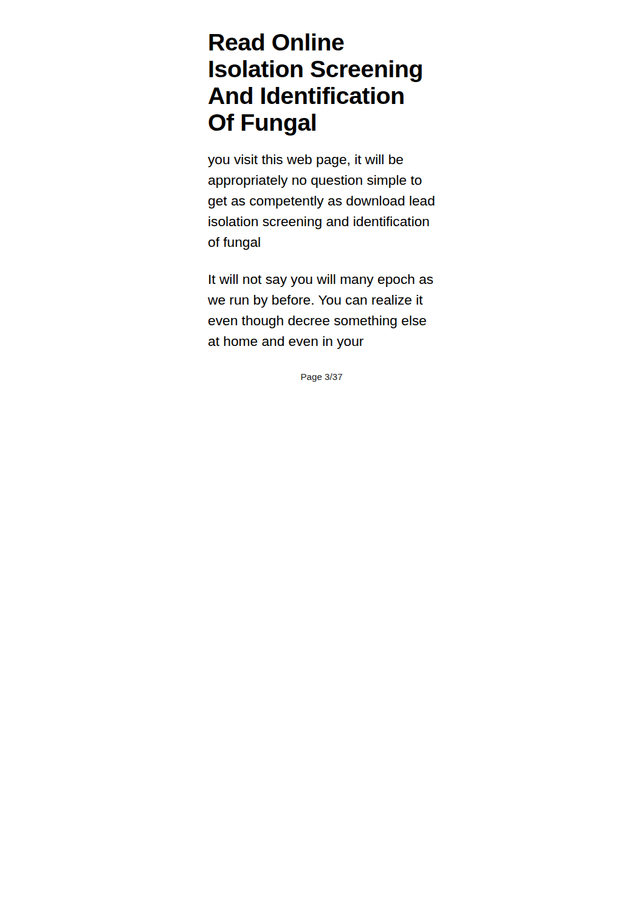Read Online Isolation Screening And Identification Of Fungal
you visit this web page, it will be appropriately no question simple to get as competently as download lead isolation screening and identification of fungal
It will not say you will many epoch as we run by before. You can realize it even though decree something else at home and even in your
Page 3/37